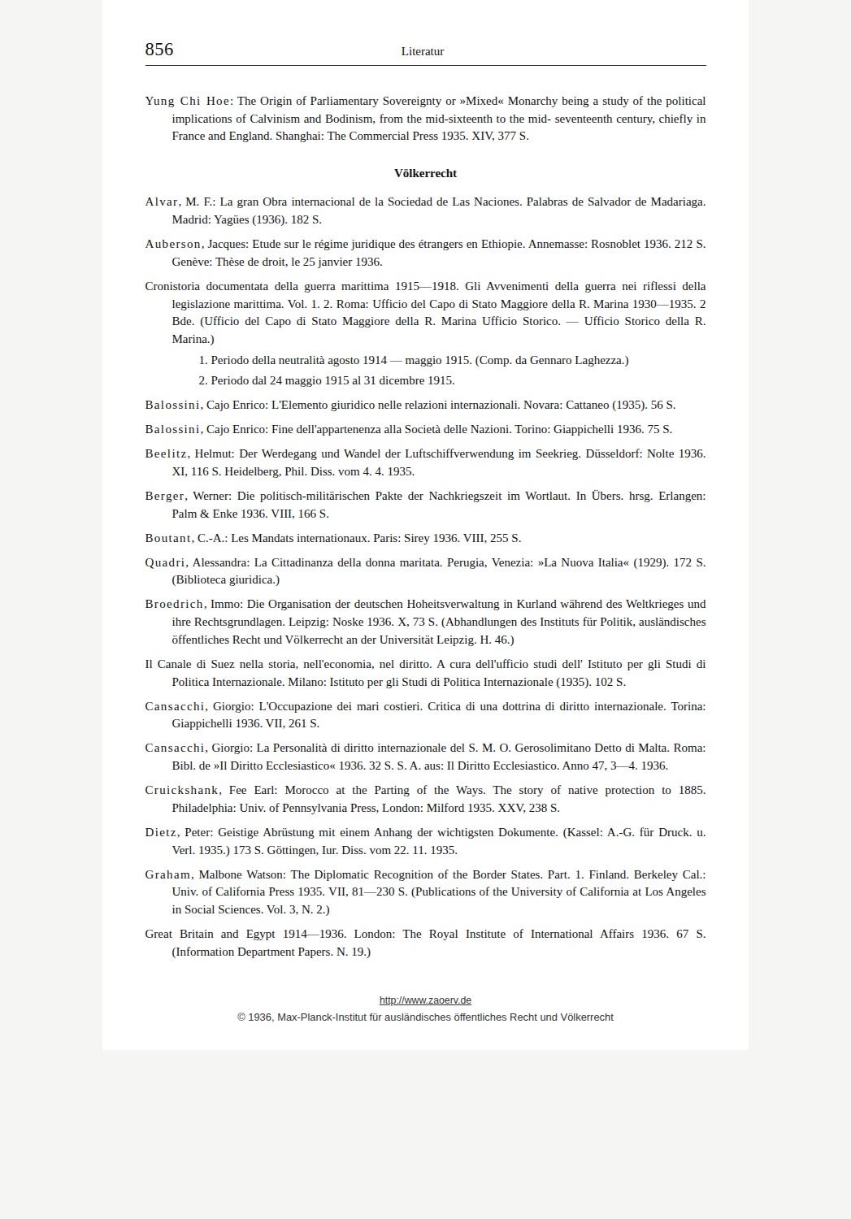856 Literatur
Yung Chi Hoe: The Origin of Parliamentary Sovereignty or »Mixed« Monarchy being a study of the political implications of Calvinism and Bodinism, from the mid-sixteenth to the mid- seventeenth century, chiefly in France and England. Shanghai: The Commercial Press 1935. XIV, 377 S.
Völkerrecht
Alvar, M. F.: La gran Obra internacional de la Sociedad de Las Naciones. Palabras de Salvador de Madariaga. Madrid: Yagües (1936). 182 S.
Auberson, Jacques: Etude sur le régime juridique des étrangers en Ethiopie. Annemasse: Rosnoblet 1936. 212 S. Genève: Thèse de droit, le 25 janvier 1936.
Cronistoria documentata della guerra marittima 1915—1918. Gli Avvenimenti della guerra nei riflessi della legislazione marittima. Vol. 1. 2. Roma: Ufficio del Capo di Stato Maggiore della R. Marina 1930—1935. 2 Bde. (Ufficio del Capo di Stato Maggiore della R. Marina Ufficio Storico. — Ufficio Storico della R. Marina.)
1. Periodo della neutralità agosto 1914 — maggio 1915. (Comp. da Gennaro Laghezza.)
2. Periodo dal 24 maggio 1915 al 31 dicembre 1915.
Balossini, Cajo Enrico: L'Elemento giuridico nelle relazioni internazionali. Novara: Cattaneo (1935). 56 S.
Balossini, Cajo Enrico: Fine dell'appartenenza alla Società delle Nazioni. Torino: Giappichelli 1936. 75 S.
Beelitz, Helmut: Der Werdegang und Wandel der Luftschiffverwendung im Seekrieg. Düsseldorf: Nolte 1936. XI, 116 S. Heidelberg, Phil. Diss. vom 4. 4. 1935.
Berger, Werner: Die politisch-militärischen Pakte der Nachkriegszeit im Wortlaut. In Übers. hrsg. Erlangen: Palm & Enke 1936. VIII, 166 S.
Boutant, C.-A.: Les Mandats internationaux. Paris: Sirey 1936. VIII, 255 S.
Quadri, Alessandra: La Cittadinanza della donna maritata. Perugia, Venezia: »La Nuova Italia« (1929). 172 S. (Biblioteca giuridica.)
Broedrich, Immo: Die Organisation der deutschen Hoheitsverwaltung in Kurland während des Weltkrieges und ihre Rechtsgrundlagen. Leipzig: Noske 1936. X, 73 S. (Abhandlungen des Instituts für Politik, ausländisches öffentliches Recht und Völkerrecht an der Universität Leipzig. H. 46.)
Il Canale di Suez nella storia, nell'economia, nel diritto. A cura dell'ufficio studi dell' Istituto per gli Studi di Politica Internazionale. Milano: Istituto per gli Studi di Politica Internazionale (1935). 102 S.
Cansacchi, Giorgio: L'Occupazione dei mari costieri. Critica di una dottrina di diritto internazionale. Torina: Giappichelli 1936. VII, 261 S.
Cansacchi, Giorgio: La Personalità di diritto internazionale del S. M. O. Gerosolimitano Detto di Malta. Roma: Bibl. de »Il Diritto Ecclesiastico« 1936. 32 S. S. A. aus: Il Diritto Ecclesiastico. Anno 47, 3—4. 1936.
Cruickshank, Fee Earl: Morocco at the Parting of the Ways. The story of native protection to 1885. Philadelphia: Univ. of Pennsylvania Press, London: Milford 1935. XXV, 238 S.
Dietz, Peter: Geistige Abrüstung mit einem Anhang der wichtigsten Dokumente. (Kassel: A.-G. für Druck. u. Verl. 1935.) 173 S. Göttingen, Iur. Diss. vom 22. 11. 1935.
Graham, Malbone Watson: The Diplomatic Recognition of the Border States. Part. 1. Finland. Berkeley Cal.: Univ. of California Press 1935. VII, 81—230 S. (Publications of the University of California at Los Angeles in Social Sciences. Vol. 3, N. 2.)
Great Britain and Egypt 1914—1936. London: The Royal Institute of International Affairs 1936. 67 S. (Information Department Papers. N. 19.)
http://www.zaoerv.de
© 1936, Max-Planck-Institut für ausländisches öffentliches Recht und Völkerrecht